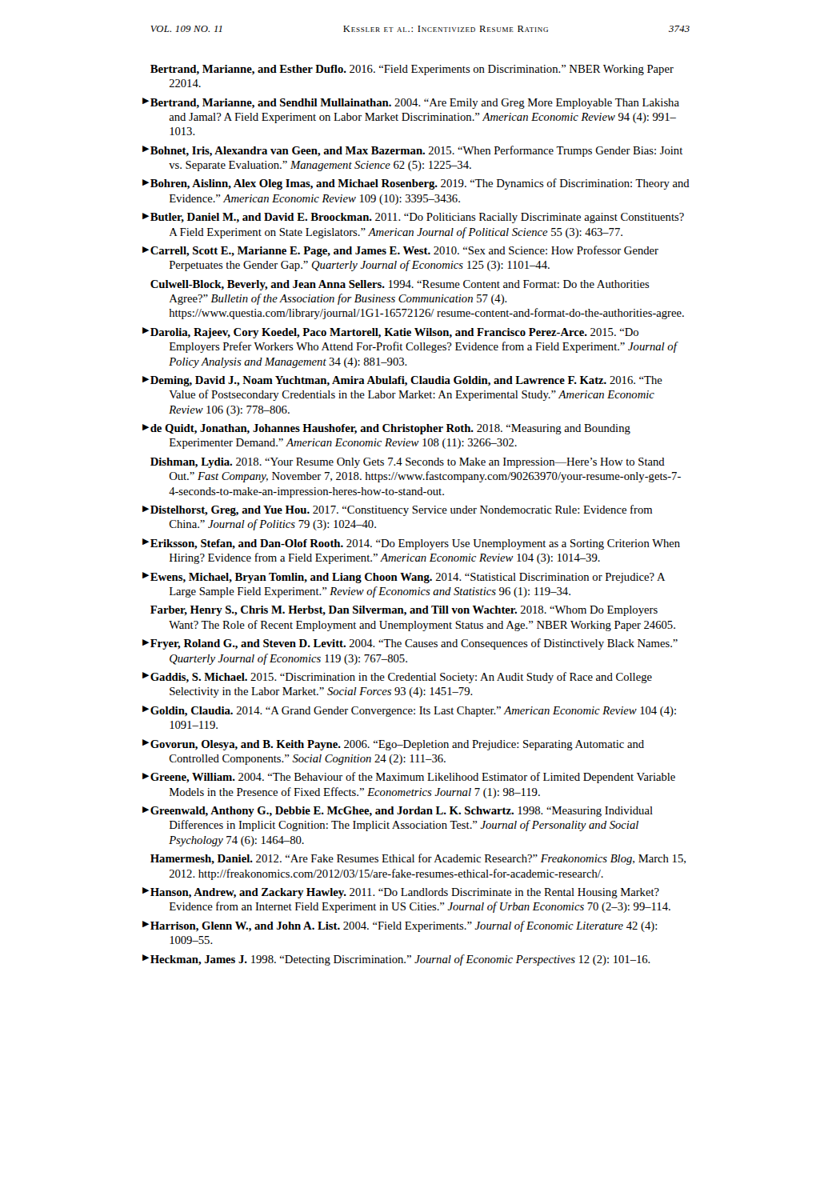VOL. 109 NO. 11 Kessler et al.: Incentivized Resume Rating 3743
Bertrand, Marianne, and Esther Duflo. 2016. “Field Experiments on Discrimination.” NBER Working Paper 22014.
Bertrand, Marianne, and Sendhil Mullainathan. 2004. “Are Emily and Greg More Employable Than Lakisha and Jamal? A Field Experiment on Labor Market Discrimination.” American Economic Review 94 (4): 991–1013.
Bohnet, Iris, Alexandra van Geen, and Max Bazerman. 2015. “When Performance Trumps Gender Bias: Joint vs. Separate Evaluation.” Management Science 62 (5): 1225–34.
Bohren, Aislinn, Alex Oleg Imas, and Michael Rosenberg. 2019. “The Dynamics of Discrimination: Theory and Evidence.” American Economic Review 109 (10): 3395–3436.
Butler, Daniel M., and David E. Broockman. 2011. “Do Politicians Racially Discriminate against Constituents? A Field Experiment on State Legislators.” American Journal of Political Science 55 (3): 463–77.
Carrell, Scott E., Marianne E. Page, and James E. West. 2010. “Sex and Science: How Professor Gender Perpetuates the Gender Gap.” Quarterly Journal of Economics 125 (3): 1101–44.
Culwell-Block, Beverly, and Jean Anna Sellers. 1994. “Resume Content and Format: Do the Authorities Agree?” Bulletin of the Association for Business Communication 57 (4). https://www.questia.com/library/journal/1G1-16572126/ resume-content-and-format-do-the-authorities-agree.
Darolia, Rajeev, Cory Koedel, Paco Martorell, Katie Wilson, and Francisco Perez-Arce. 2015. “Do Employers Prefer Workers Who Attend For-Profit Colleges? Evidence from a Field Experiment.” Journal of Policy Analysis and Management 34 (4): 881–903.
Deming, David J., Noam Yuchtman, Amira Abulafi, Claudia Goldin, and Lawrence F. Katz. 2016. “The Value of Postsecondary Credentials in the Labor Market: An Experimental Study.” American Economic Review 106 (3): 778–806.
de Quidt, Jonathan, Johannes Haushofer, and Christopher Roth. 2018. “Measuring and Bounding Experimenter Demand.” American Economic Review 108 (11): 3266–302.
Dishman, Lydia. 2018. “Your Resume Only Gets 7.4 Seconds to Make an Impression—Here’s How to Stand Out.” Fast Company, November 7, 2018. https://www.fastcompany.com/90263970/your-resume-only-gets-7-4-seconds-to-make-an-impression-heres-how-to-stand-out.
Distelhorst, Greg, and Yue Hou. 2017. “Constituency Service under Nondemocratic Rule: Evidence from China.” Journal of Politics 79 (3): 1024–40.
Eriksson, Stefan, and Dan-Olof Rooth. 2014. “Do Employers Use Unemployment as a Sorting Criterion When Hiring? Evidence from a Field Experiment.” American Economic Review 104 (3): 1014–39.
Ewens, Michael, Bryan Tomlin, and Liang Choon Wang. 2014. “Statistical Discrimination or Prejudice? A Large Sample Field Experiment.” Review of Economics and Statistics 96 (1): 119–34.
Farber, Henry S., Chris M. Herbst, Dan Silverman, and Till von Wachter. 2018. “Whom Do Employers Want? The Role of Recent Employment and Unemployment Status and Age.” NBER Working Paper 24605.
Fryer, Roland G., and Steven D. Levitt. 2004. “The Causes and Consequences of Distinctively Black Names.” Quarterly Journal of Economics 119 (3): 767–805.
Gaddis, S. Michael. 2015. “Discrimination in the Credential Society: An Audit Study of Race and College Selectivity in the Labor Market.” Social Forces 93 (4): 1451–79.
Goldin, Claudia. 2014. “A Grand Gender Convergence: Its Last Chapter.” American Economic Review 104 (4): 1091–119.
Govorun, Olesya, and B. Keith Payne. 2006. “Ego–Depletion and Prejudice: Separating Automatic and Controlled Components.” Social Cognition 24 (2): 111–36.
Greene, William. 2004. “The Behaviour of the Maximum Likelihood Estimator of Limited Dependent Variable Models in the Presence of Fixed Effects.” Econometrics Journal 7 (1): 98–119.
Greenwald, Anthony G., Debbie E. McGhee, and Jordan L. K. Schwartz. 1998. “Measuring Individual Differences in Implicit Cognition: The Implicit Association Test.” Journal of Personality and Social Psychology 74 (6): 1464–80.
Hamermesh, Daniel. 2012. “Are Fake Resumes Ethical for Academic Research?” Freakonomics Blog, March 15, 2012. http://freakonomics.com/2012/03/15/are-fake-resumes-ethical-for-academic-research/.
Hanson, Andrew, and Zackary Hawley. 2011. “Do Landlords Discriminate in the Rental Housing Market? Evidence from an Internet Field Experiment in US Cities.” Journal of Urban Economics 70 (2–3): 99–114.
Harrison, Glenn W., and John A. List. 2004. “Field Experiments.” Journal of Economic Literature 42 (4): 1009–55.
Heckman, James J. 1998. “Detecting Discrimination.” Journal of Economic Perspectives 12 (2): 101–16.